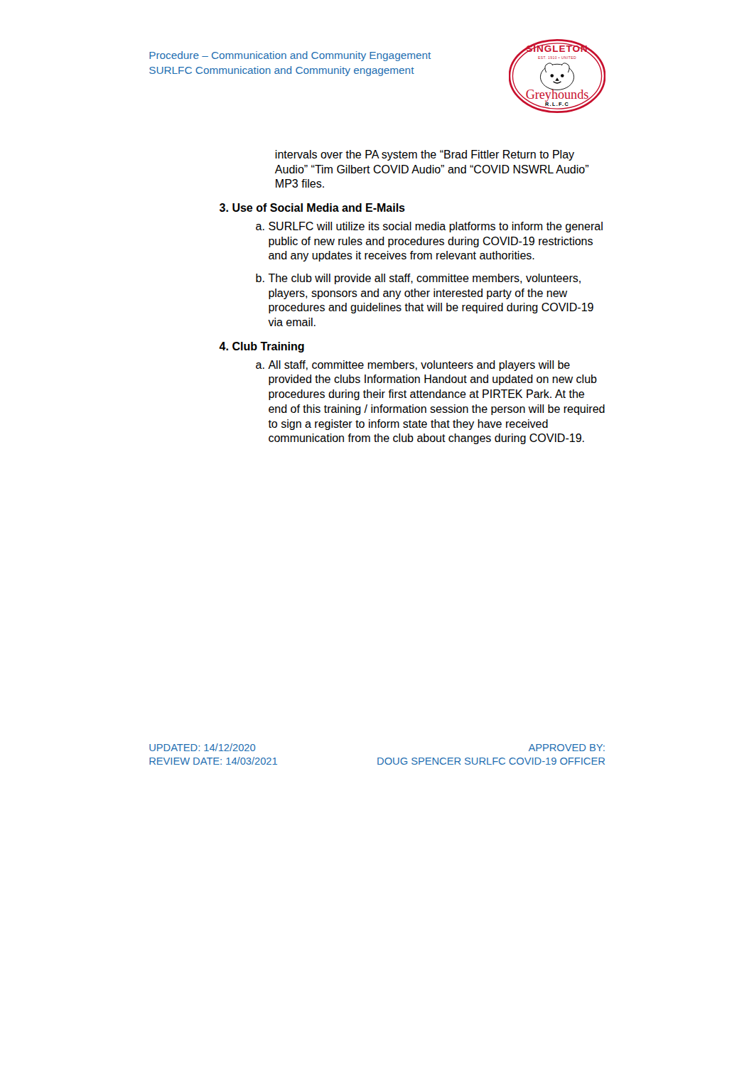Procedure – Communication and Community Engagement
SURLFC Communication and Community engagement
intervals over the PA system the “Brad Fittler Return to Play Audio” “Tim Gilbert COVID Audio” and “COVID NSWRL Audio” MP3 files.
Use of Social Media and E-Mails
SURLFC will utilize its social media platforms to inform the general public of new rules and procedures during COVID-19 restrictions and any updates it receives from relevant authorities.
The club will provide all staff, committee members, volunteers, players, sponsors and any other interested party of the new procedures and guidelines that will be required during COVID-19 via email.
Club Training
All staff, committee members, volunteers and players will be provided the clubs Information Handout and updated on new club procedures during their first attendance at PIRTEK Park. At the end of this training / information session the person will be required to sign a register to inform state that they have received communication from the club about changes during COVID-19.
UPDATED: 14/12/2020
APPROVED BY:
REVIEW DATE: 14/03/2021
DOUG SPENCER SURLFC COVID-19 OFFICER